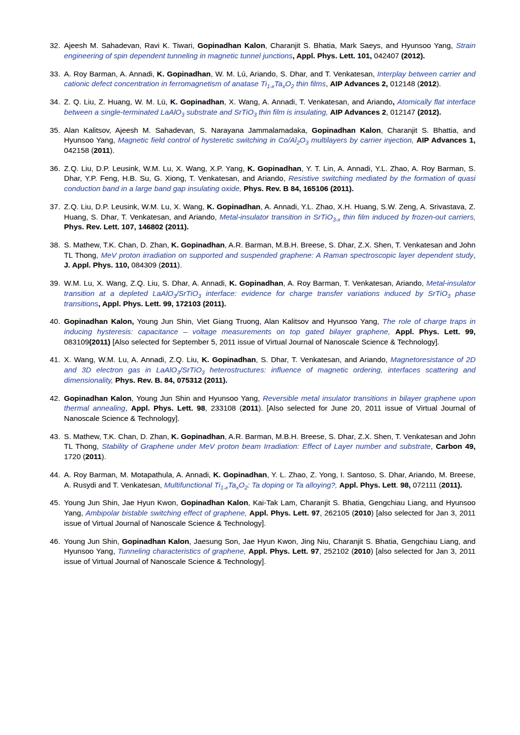32. Ajeesh M. Sahadevan, Ravi K. Tiwari, Gopinadhan Kalon, Charanjit S. Bhatia, Mark Saeys, and Hyunsoo Yang, Strain engineering of spin dependent tunneling in magnetic tunnel junctions, Appl. Phys. Lett. 101, 042407 (2012).
33. A. Roy Barman, A. Annadi, K. Gopinadhan, W. M. Lú, Ariando, S. Dhar, and T. Venkatesan, Interplay between carrier and cationic defect concentration in ferromagnetism of anatase Ti1-xTaxO2 thin films, AIP Advances 2, 012148 (2012).
34. Z. Q. Liu, Z. Huang, W. M. Lü, K. Gopinadhan, X. Wang, A. Annadi, T. Venkatesan, and Ariando, Atomically flat interface between a single-terminated LaAlO3 substrate and SrTiO3 thin film is insulating, AIP Advances 2, 012147 (2012).
35. Alan Kalitsov, Ajeesh M. Sahadevan, S. Narayana Jammalamadaka, Gopinadhan Kalon, Charanjit S. Bhattia, and Hyunsoo Yang, Magnetic field control of hysteretic switching in Co/Al2O3 multilayers by carrier injection, AIP Advances 1, 042158 (2011).
36. Z.Q. Liu, D.P. Leusink, W.M. Lu, X. Wang, X.P. Yang, K. Gopinadhan, Y. T. Lin, A. Annadi, Y.L. Zhao, A. Roy Barman, S. Dhar, Y.P. Feng, H.B. Su, G. Xiong, T. Venkatesan, and Ariando, Resistive switching mediated by the formation of quasi conduction band in a large band gap insulating oxide, Phys. Rev. B 84, 165106 (2011).
37. Z.Q. Liu, D.P. Leusink, W.M. Lu, X. Wang, K. Gopinadhan, A. Annadi, Y.L. Zhao, X.H. Huang, S.W. Zeng, A. Srivastava, Z. Huang, S. Dhar, T. Venkatesan, and Ariando, Metal-insulator transition in SrTiO3-x thin film induced by frozen-out carriers, Phys. Rev. Lett. 107, 146802 (2011).
38. S. Mathew, T.K. Chan, D. Zhan, K. Gopinadhan, A.R. Barman, M.B.H. Breese, S. Dhar, Z.X. Shen, T. Venkatesan and John TL Thong, MeV proton irradiation on supported and suspended graphene: A Raman spectroscopic layer dependent study, J. Appl. Phys. 110, 084309 (2011).
39. W.M. Lu, X. Wang, Z.Q. Liu, S. Dhar, A. Annadi, K. Gopinadhan, A. Roy Barman, T. Venkatesan, Ariando, Metal-insulator transition at a depleted LaAlO3/SrTiO3 interface: evidence for charge transfer variations induced by SrTiO3 phase transitions, Appl. Phys. Lett. 99, 172103 (2011).
40. Gopinadhan Kalon, Young Jun Shin, Viet Giang Truong, Alan Kalitsov and Hyunsoo Yang, The role of charge traps in inducing hysteresis: capacitance – voltage measurements on top gated bilayer graphene, Appl. Phys. Lett. 99, 083109(2011) [Also selected for September 5, 2011 issue of Virtual Journal of Nanoscale Science & Technology].
41. X. Wang, W.M. Lu, A. Annadi, Z.Q. Liu, K. Gopinadhan, S. Dhar, T. Venkatesan, and Ariando, Magnetoresistance of 2D and 3D electron gas in LaAlO3/SrTiO3 heterostructures: influence of magnetic ordering, interfaces scattering and dimensionality, Phys. Rev. B. 84, 075312 (2011).
42. Gopinadhan Kalon, Young Jun Shin and Hyunsoo Yang, Reversible metal insulator transitions in bilayer graphene upon thermal annealing, Appl. Phys. Lett. 98, 233108 (2011). [Also selected for June 20, 2011 issue of Virtual Journal of Nanoscale Science & Technology].
43. S. Mathew, T.K. Chan, D. Zhan, K. Gopinadhan, A.R. Barman, M.B.H. Breese, S. Dhar, Z.X. Shen, T. Venkatesan and John TL Thong, Stability of Graphene under MeV proton beam Irradiation: Effect of Layer number and substrate, Carbon 49, 1720 (2011).
44. A. Roy Barman, M. Motapathula, A. Annadi, K. Gopinadhan, Y. L. Zhao, Z. Yong, I. Santoso, S. Dhar, Ariando, M. Breese, A. Rusydi and T. Venkatesan, Multifunctional Ti1-xTaxO2: Ta doping or Ta alloying?, Appl. Phys. Lett. 98, 072111 (2011).
45. Young Jun Shin, Jae Hyun Kwon, Gopinadhan Kalon, Kai-Tak Lam, Charanjit S. Bhatia, Gengchiau Liang, and Hyunsoo Yang, Ambipolar bistable switching effect of graphene, Appl. Phys. Lett. 97, 262105 (2010) [also selected for Jan 3, 2011 issue of Virtual Journal of Nanoscale Science & Technology].
46. Young Jun Shin, Gopinadhan Kalon, Jaesung Son, Jae Hyun Kwon, Jing Niu, Charanjit S. Bhatia, Gengchiau Liang, and Hyunsoo Yang, Tunneling characteristics of graphene, Appl. Phys. Lett. 97, 252102 (2010) [also selected for Jan 3, 2011 issue of Virtual Journal of Nanoscale Science & Technology].